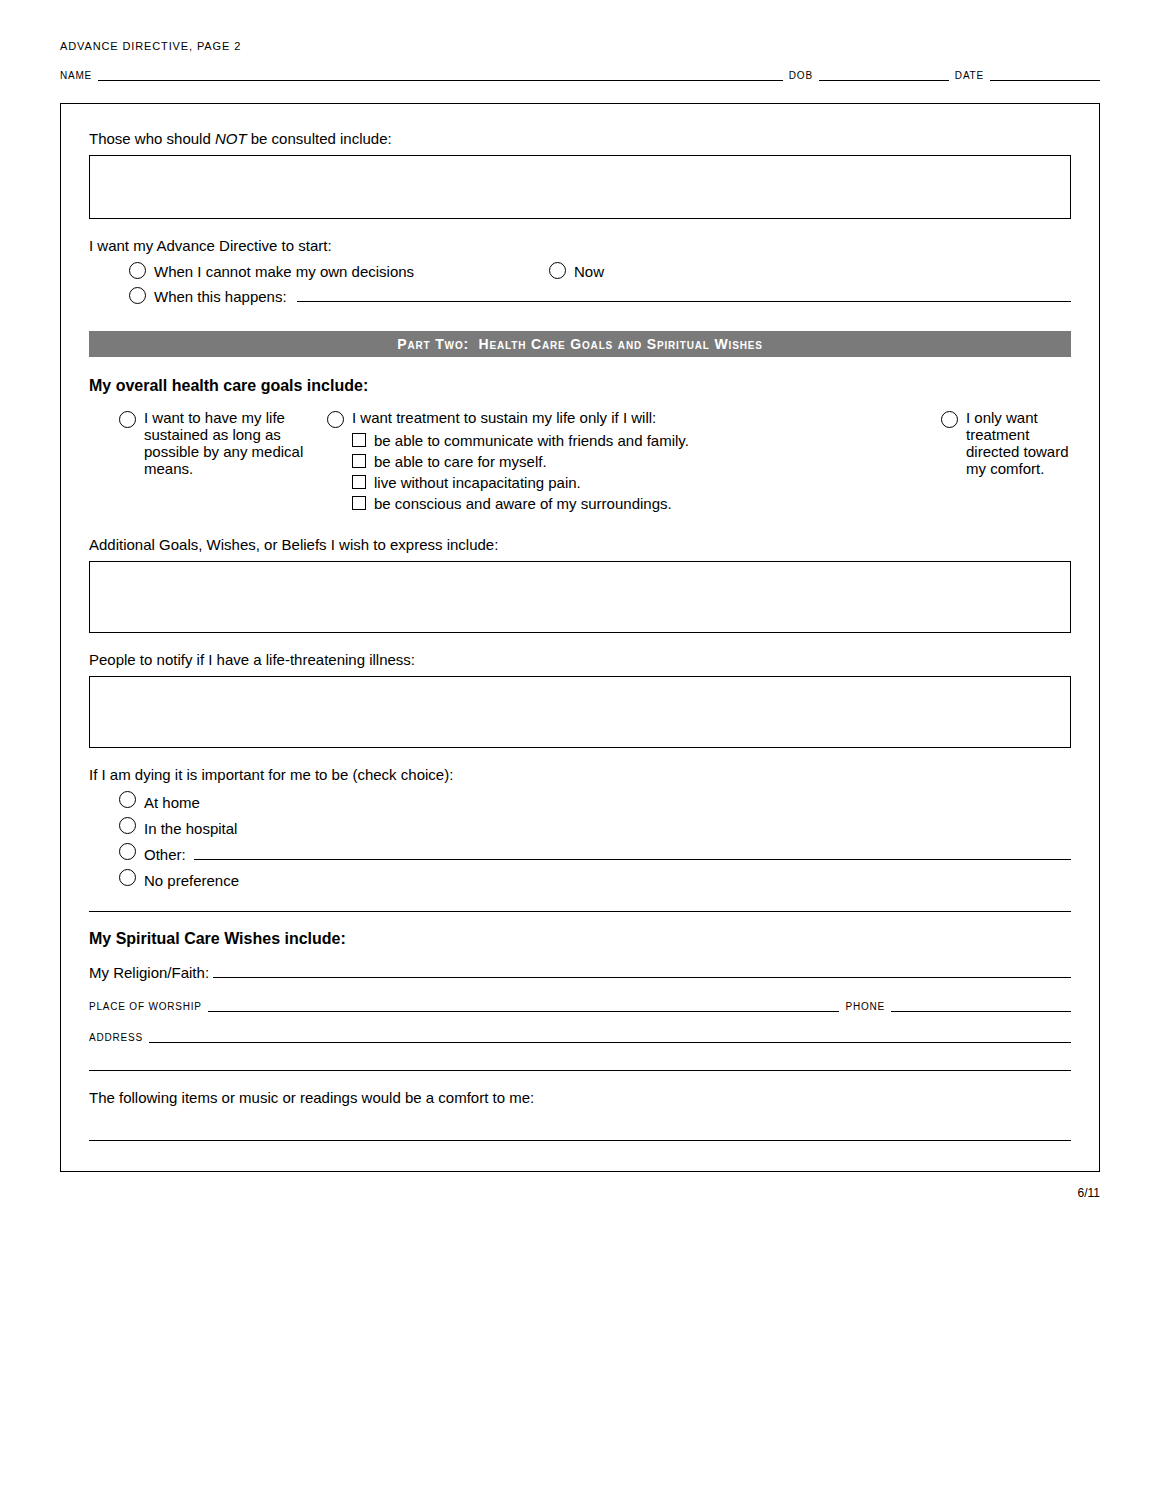ADVANCE DIRECTIVE, PAGE 2
NAME DOB DATE
Those who should NOT be consulted include:
I want my Advance Directive to start:
When I cannot make my own decisions Now
When this happens:
Part Two: Health Care Goals and Spiritual Wishes
My overall health care goals include:
I want to have my life sustained as long as possible by any medical means.
I want treatment to sustain my life only if I will:
be able to communicate with friends and family.
be able to care for myself.
live without incapacitating pain.
be conscious and aware of my surroundings.
I only want treatment directed toward my comfort.
Additional Goals, Wishes, or Beliefs I wish to express include:
People to notify if I have a life-threatening illness:
If I am dying it is important for me to be (check choice):
At home
In the hospital
Other:
No preference
My Spiritual Care Wishes include:
My Religion/Faith:
PLACE OF WORSHIP PHONE
ADDRESS
The following items or music or readings would be a comfort to me:
6/11